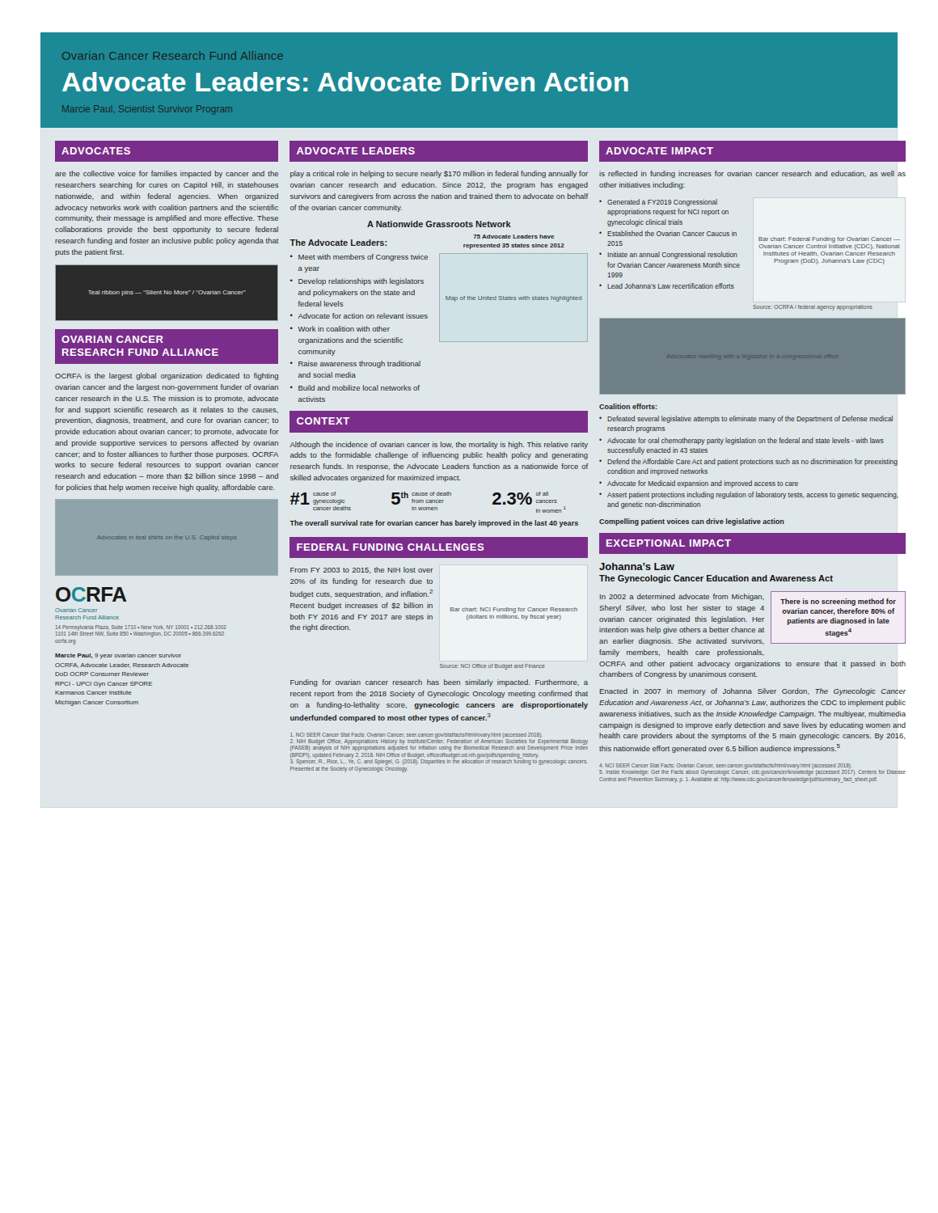Ovarian Cancer Research Fund Alliance
Advocate Leaders: Advocate Driven Action
Marcie Paul, Scientist Survivor Program
Advocates
are the collective voice for families impacted by cancer and the researchers searching for cures on Capitol Hill, in statehouses nationwide, and within federal agencies. When organized advocacy networks work with coalition partners and the scientific community, their message is amplified and more effective. These collaborations provide the best opportunity to secure federal research funding and foster an inclusive public policy agenda that puts the patient first.
Teal ribbon pins — “Silent No More” / “Ovarian Cancer”
Ovarian Cancer
Research Fund Alliance
OCRFA is the largest global organization dedicated to fighting ovarian cancer and the largest non-government funder of ovarian cancer research in the U.S. The mission is to promote, advocate for and support scientific research as it relates to the causes, prevention, diagnosis, treatment, and cure for ovarian cancer; to provide education about ovarian cancer; to promote, advocate for and provide supportive services to persons affected by ovarian cancer; and to foster alliances to further those purposes. OCRFA works to secure federal resources to support ovarian cancer research and education – more than $2 billion since 1998 – and for policies that help women receive high quality, affordable care.
Advocates in teal shirts on the U.S. Capitol steps
OCRFA
Ovarian Cancer
Research Fund Alliance
14 Pennsylvania Plaza, Suite 1710 • New York, NY 10001 • 212.268.1002
1101 14th Street NW, Suite 850 • Washington, DC 20005 • 866.399.6262
ocrfa.org
Marcie Paul, 9 year ovarian cancer survivor
OCRFA, Advocate Leader, Research Advocate
DoD OCRP Consumer Reviewer
RPCI - UPCI Gyn Cancer SPORE
Karmanos Cancer Institute
Michigan Cancer Consortium
Advocate Leaders
play a critical role in helping to secure nearly $170 million in federal funding annually for ovarian cancer research and education. Since 2012, the program has engaged survivors and caregivers from across the nation and trained them to advocate on behalf of the ovarian cancer community.
A Nationwide Grassroots Network
The Advocate Leaders:
Meet with members of Congress twice a year
Develop relationships with legislators and policymakers on the state and federal levels
Advocate for action on relevant issues
Work in coalition with other organizations and the scientific community
Raise awareness through traditional and social media
Build and mobilize local networks of activists
75 Advocate Leaders have
represented 35 states since 2012
Map of the United States with states highlighted
Context
Although the incidence of ovarian cancer is low, the mortality is high. This relative rarity adds to the formidable challenge of influencing public health policy and generating research funds. In response, the Advocate Leaders function as a nationwide force of skilled advocates organized for maximized impact.
#1
cause of
gynecologic
cancer deaths
5th
cause of death
from cancer
in women
2.3%
of all
cancers
in women 1
The overall survival rate for ovarian cancer has barely improved in the last 40 years
Federal Funding Challenges
From FY 2003 to 2015, the NIH lost over 20% of its funding for research due to budget cuts, sequestration, and inflation.2 Recent budget increases of $2 billion in both FY 2016 and FY 2017 are steps in the right direction.
Bar chart: NCI Funding for Cancer Research (dollars in millions, by fiscal year)
Source: NCI Office of Budget and Finance
Funding for ovarian cancer research has been similarly impacted. Furthermore, a recent report from the 2018 Society of Gynecologic Oncology meeting confirmed that on a funding-to-lethality score, gynecologic cancers are disproportionately underfunded compared to most other types of cancer.3
1. NCI SEER Cancer Stat Facts: Ovarian Cancer, seer.cancer.gov/statfacts/html/ovary.html (accessed 2018).
2. NIH Budget Office, Appropriations History by Institute/Center; Federation of American Societies for Experimental Biology (FASEB) analysis of NIH appropriations adjusted for inflation using the Biomedical Research and Development Price Index (BRDPI), updated February 2, 2018. NIH Office of Budget, officeofbudget.od.nih.gov/pdfs/spending_history.
3. Spencer, R., Rice, L., Ye, C. and Spiegel, G. (2018). Disparities in the allocation of research funding to gynecologic cancers. Presented at the Society of Gynecologic Oncology.
Advocate Impact
is reflected in funding increases for ovarian cancer research and education, as well as other initiatives including:
Generated a FY2019 Congressional appropriations request for NCI report on gynecologic clinical trials
Established the Ovarian Cancer Caucus in 2015
Initiate an annual Congressional resolution for Ovarian Cancer Awareness Month since 1999
Lead Johanna’s Law recertification efforts
Bar chart: Federal Funding for Ovarian Cancer — Ovarian Cancer Control Initiative (CDC), National Institutes of Health, Ovarian Cancer Research Program (DoD), Johanna’s Law (CDC)
Source: OCRFA / federal agency appropriations
Advocates meeting with a legislator in a congressional office
Coalition efforts:
Defeated several legislative attempts to eliminate many of the Department of Defense medical research programs
Advocate for oral chemotherapy parity legislation on the federal and state levels - with laws successfully enacted in 43 states
Defend the Affordable Care Act and patient protections such as no discrimination for preexisting condition and improved networks
Advocate for Medicaid expansion and improved access to care
Assert patient protections including regulation of laboratory tests, access to genetic sequencing, and genetic non-discrimination
Compelling patient voices can drive legislative action
Exceptional Impact
Johanna’s LawThe Gynecologic Cancer Education and Awareness Act
There is no screening method for ovarian cancer, therefore 80% of patients are diagnosed in late stages4
In 2002 a determined advocate from Michigan, Sheryl Silver, who lost her sister to stage 4 ovarian cancer originated this legislation. Her intention was help give others a better chance at an earlier diagnosis. She activated survivors, family members, health care professionals, OCRFA and other patient advocacy organizations to ensure that it passed in both chambers of Congress by unanimous consent.
Enacted in 2007 in memory of Johanna Silver Gordon, The Gynecologic Cancer Education and Awareness Act, or Johanna’s Law, authorizes the CDC to implement public awareness initiatives, such as the Inside Knowledge Campaign. The multiyear, multimedia campaign is designed to improve early detection and save lives by educating women and health care providers about the symptoms of the 5 main gynecologic cancers. By 2016, this nationwide effort generated over 6.5 billion audience impressions.5
4. NCI SEER Cancer Stat Facts: Ovarian Cancer, seer.cancer.gov/statfacts/html/ovary.html (accessed 2018).
5. Inside Knowledge: Get the Facts about Gynecologic Cancer, cdc.gov/cancer/knowledge (accessed 2017). Centers for Disease Control and Prevention Summary, p. 1. Available at: http://www.cdc.gov/cancer/knowledge/pdf/summary_fact_sheet.pdf.